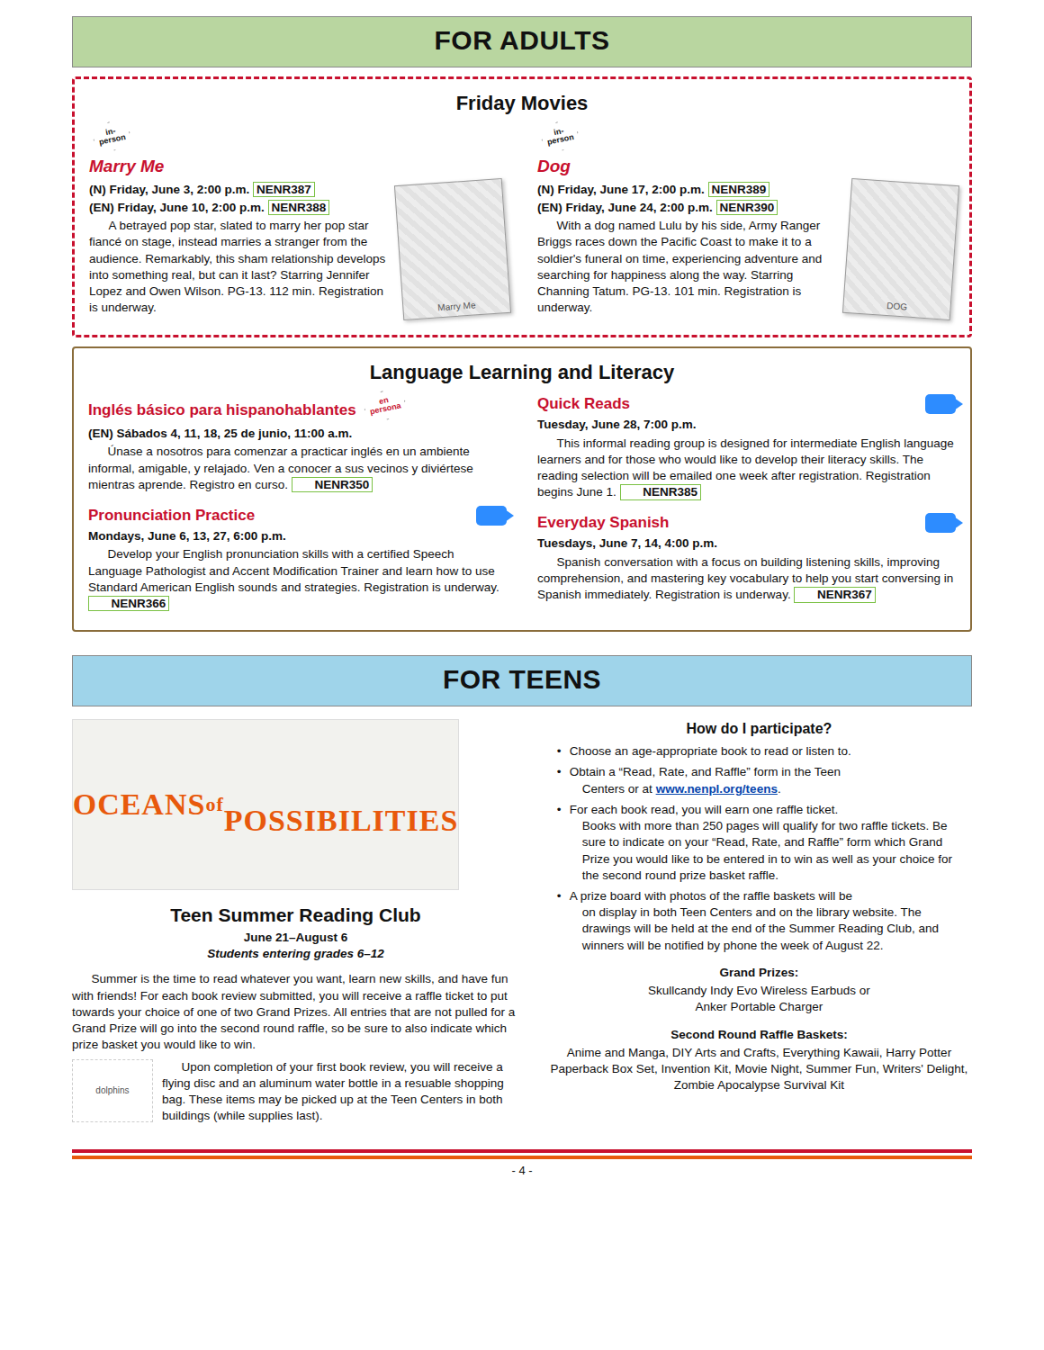FOR ADULTS
Friday Movies
in-
person
Marry Me
Marry Me
(N) Friday, June 3, 2:00 p.m. NENR387
(EN) Friday, June 10, 2:00 p.m. NENR388
A betrayed pop star, slated to marry her pop star fiancé on stage, instead marries a stranger from the audience. Remarkably, this sham relationship develops into something real, but can it last? Starring Jennifer Lopez and Owen Wilson. PG-13. 112 min. Registration is underway.
in-
person
Dog
DOG
(N) Friday, June 17, 2:00 p.m. NENR389
(EN) Friday, June 24, 2:00 p.m. NENR390
With a dog named Lulu by his side, Army Ranger Briggs races down the Pacific Coast to make it to a soldier's funeral on time, experiencing adventure and searching for happiness along the way. Starring Channing Tatum. PG-13. 101 min. Registration is underway.
Language Learning and Literacy
Inglés básico para hispanohablantes en
persona
(EN) Sábados 4, 11, 18, 25 de junio, 11:00 a.m.
Únase a nosotros para comenzar a practicar inglés en un ambiente informal, amigable, y relajado. Ven a conocer a sus vecinos y diviértese mientras aprende. Registro en curso. NENR350
Pronunciation Practice
Mondays, June 6, 13, 27, 6:00 p.m.
Develop your English pronunciation skills with a certified Speech Language Pathologist and Accent Modification Trainer and learn how to use Standard American English sounds and strategies. Registration is underway. NENR366
Quick Reads
Tuesday, June 28, 7:00 p.m.
This informal reading group is designed for intermediate English language learners and for those who would like to develop their literacy skills. The reading selection will be emailed one week after registration. Registration begins June 1. NENR385
Everyday Spanish
Tuesdays, June 7, 14, 4:00 p.m.
Spanish conversation with a focus on building listening skills, improving comprehension, and mastering key vocabulary to help you start conversing in Spanish immediately. Registration is underway. NENR367
FOR TEENS
OCEANS of
POSSIBILITIES
Teen Summer Reading Club
June 21–August 6
Students entering grades 6–12
Summer is the time to read whatever you want, learn new skills, and have fun with friends! For each book review submitted, you will receive a raffle ticket to put towards your choice of one of two Grand Prizes. All entries that are not pulled for a Grand Prize will go into the second round raffle, so be sure to also indicate which prize basket you would like to win.
dolphins
Upon completion of your first book review, you will receive a flying disc and an aluminum water bottle in a resuable shopping bag. These items may be picked up at the Teen Centers in both buildings (while supplies last).
How do I participate?
Choose an age-appropriate book to read or listen to.
Obtain a “Read, Rate, and Raffle” form in the Teen Centers or at www.nenpl.org/teens.
For each book read, you will earn one raffle ticket. Books with more than 250 pages will qualify for two raffle tickets. Be sure to indicate on your “Read, Rate, and Raffle” form which Grand Prize you would like to be entered in to win as well as your choice for the second round prize basket raffle.
A prize board with photos of the raffle baskets will be on display in both Teen Centers and on the library website. The drawings will be held at the end of the Summer Reading Club, and winners will be notified by phone the week of August 22.
Grand Prizes:
Skullcandy Indy Evo Wireless Earbuds or
Anker Portable Charger
Second Round Raffle Baskets:
Anime and Manga, DIY Arts and Crafts, Everything Kawaii, Harry Potter Paperback Box Set, Invention Kit, Movie Night, Summer Fun, Writers' Delight, Zombie Apocalypse Survival Kit
- 4 -